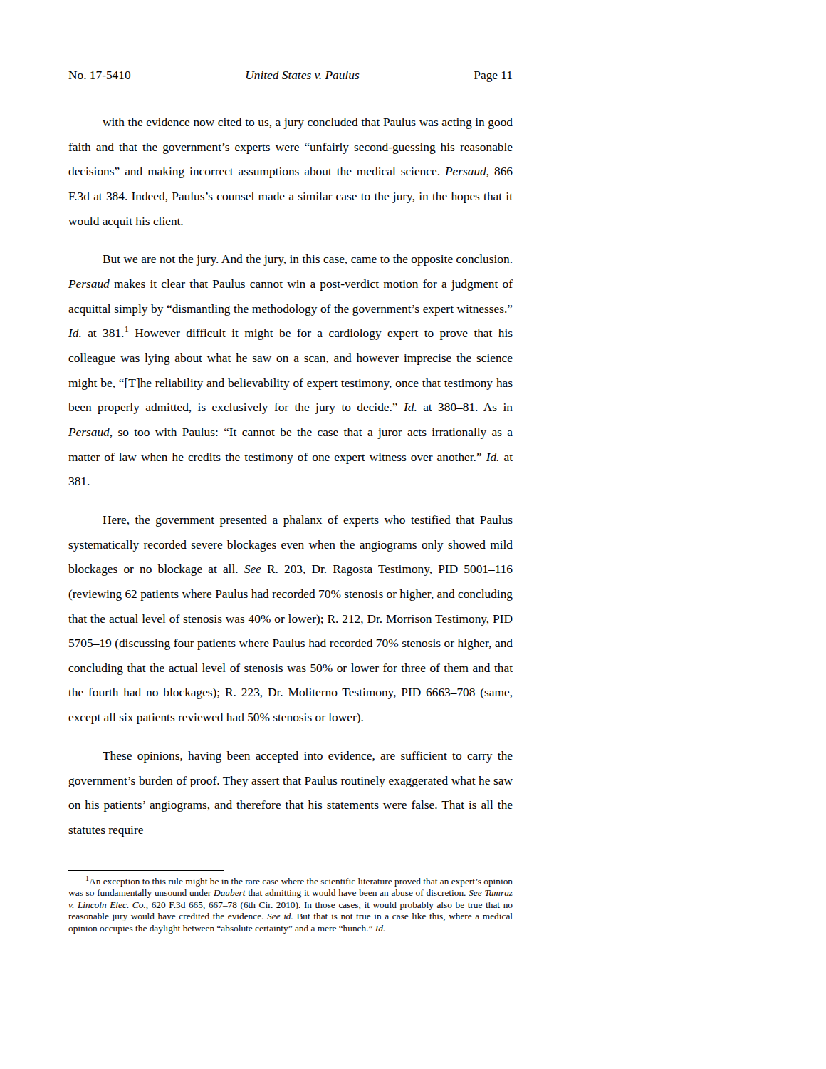No. 17-5410 United States v. Paulus Page 11
with the evidence now cited to us, a jury concluded that Paulus was acting in good faith and that the government’s experts were “unfairly second-guessing his reasonable decisions” and making incorrect assumptions about the medical science. Persaud, 866 F.3d at 384. Indeed, Paulus’s counsel made a similar case to the jury, in the hopes that it would acquit his client.
But we are not the jury. And the jury, in this case, came to the opposite conclusion. Persaud makes it clear that Paulus cannot win a post-verdict motion for a judgment of acquittal simply by “dismantling the methodology of the government’s expert witnesses.” Id. at 381.1 However difficult it might be for a cardiology expert to prove that his colleague was lying about what he saw on a scan, and however imprecise the science might be, “[T]he reliability and believability of expert testimony, once that testimony has been properly admitted, is exclusively for the jury to decide.” Id. at 380–81. As in Persaud, so too with Paulus: “It cannot be the case that a juror acts irrationally as a matter of law when he credits the testimony of one expert witness over another.” Id. at 381.
Here, the government presented a phalanx of experts who testified that Paulus systematically recorded severe blockages even when the angiograms only showed mild blockages or no blockage at all. See R. 203, Dr. Ragosta Testimony, PID 5001–116 (reviewing 62 patients where Paulus had recorded 70% stenosis or higher, and concluding that the actual level of stenosis was 40% or lower); R. 212, Dr. Morrison Testimony, PID 5705–19 (discussing four patients where Paulus had recorded 70% stenosis or higher, and concluding that the actual level of stenosis was 50% or lower for three of them and that the fourth had no blockages); R. 223, Dr. Moliterno Testimony, PID 6663–708 (same, except all six patients reviewed had 50% stenosis or lower).
These opinions, having been accepted into evidence, are sufficient to carry the government’s burden of proof. They assert that Paulus routinely exaggerated what he saw on his patients’ angiograms, and therefore that his statements were false. That is all the statutes require
1An exception to this rule might be in the rare case where the scientific literature proved that an expert’s opinion was so fundamentally unsound under Daubert that admitting it would have been an abuse of discretion. See Tamraz v. Lincoln Elec. Co., 620 F.3d 665, 667–78 (6th Cir. 2010). In those cases, it would probably also be true that no reasonable jury would have credited the evidence. See id. But that is not true in a case like this, where a medical opinion occupies the daylight between “absolute certainty” and a mere “hunch.” Id.